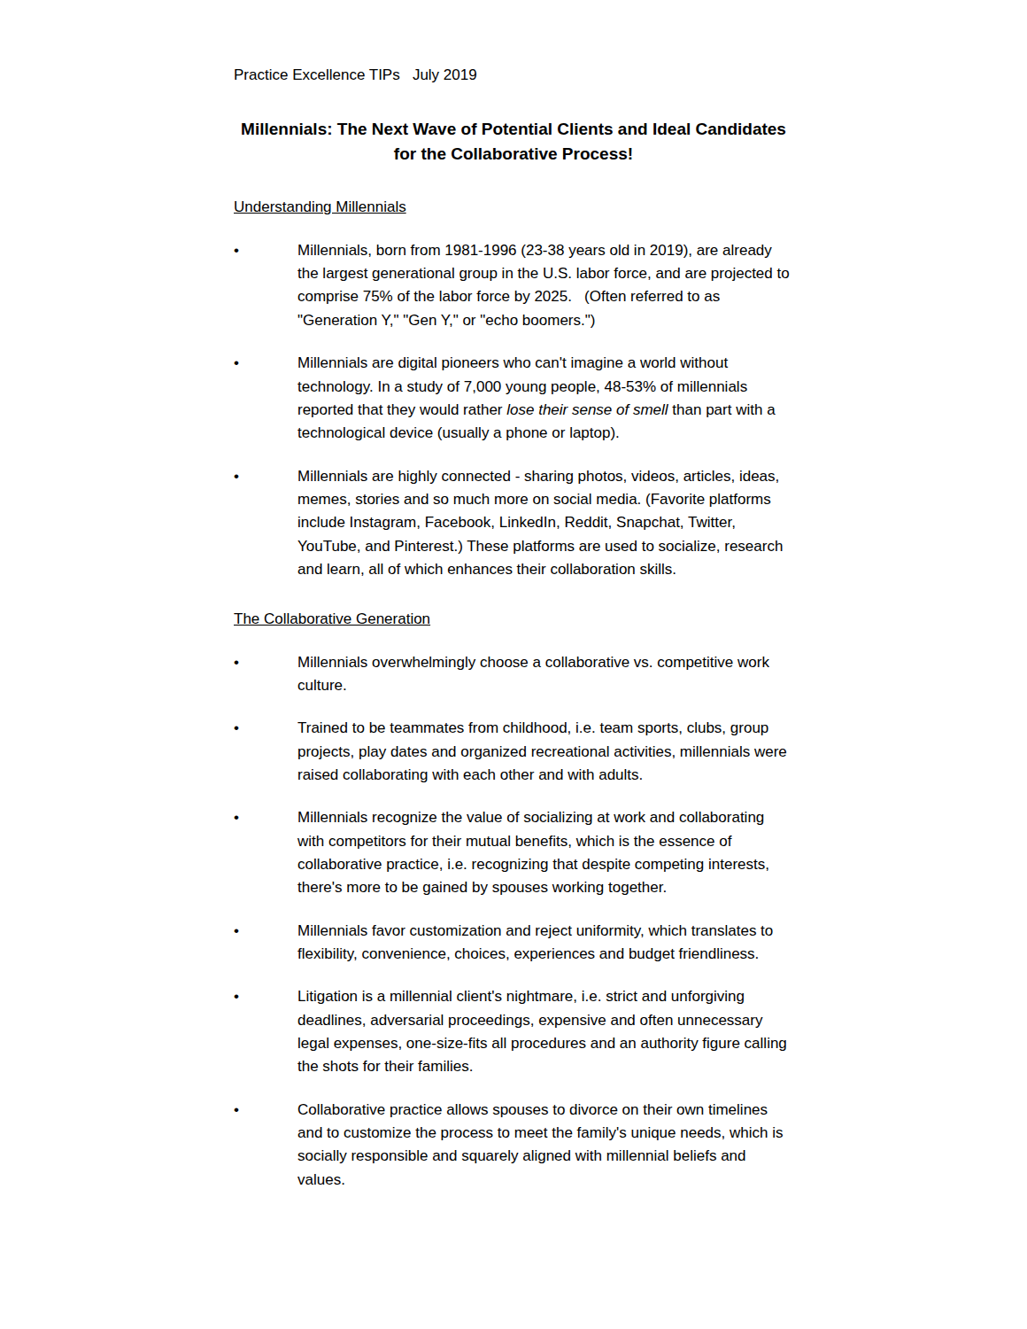Practice Excellence TIPs July 2019
Millennials: The Next Wave of Potential Clients and Ideal Candidates
for the Collaborative Process!
Understanding Millennials
Millennials, born from 1981-1996 (23-38 years old in 2019), are already the largest generational group in the U.S. labor force, and are projected to comprise 75% of the labor force by 2025. (Often referred to as "Generation Y," "Gen Y," or "echo boomers.")
Millennials are digital pioneers who can't imagine a world without technology. In a study of 7,000 young people, 48-53% of millennials reported that they would rather lose their sense of smell than part with a technological device (usually a phone or laptop).
Millennials are highly connected - sharing photos, videos, articles, ideas, memes, stories and so much more on social media. (Favorite platforms include Instagram, Facebook, LinkedIn, Reddit, Snapchat, Twitter, YouTube, and Pinterest.) These platforms are used to socialize, research and learn, all of which enhances their collaboration skills.
The Collaborative Generation
Millennials overwhelmingly choose a collaborative vs. competitive work culture.
Trained to be teammates from childhood, i.e. team sports, clubs, group projects, play dates and organized recreational activities, millennials were raised collaborating with each other and with adults.
Millennials recognize the value of socializing at work and collaborating with competitors for their mutual benefits, which is the essence of collaborative practice, i.e. recognizing that despite competing interests, there's more to be gained by spouses working together.
Millennials favor customization and reject uniformity, which translates to flexibility, convenience, choices, experiences and budget friendliness.
Litigation is a millennial client's nightmare, i.e. strict and unforgiving deadlines, adversarial proceedings, expensive and often unnecessary legal expenses, one-size-fits all procedures and an authority figure calling the shots for their families.
Collaborative practice allows spouses to divorce on their own timelines and to customize the process to meet the family's unique needs, which is socially responsible and squarely aligned with millennial beliefs and values.